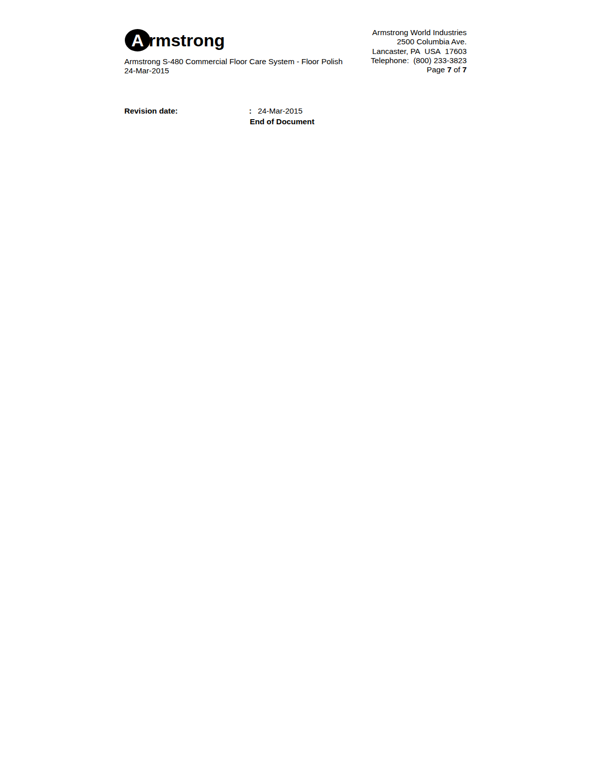A rmstrong
Armstrong S-480 Commercial Floor Care System - Floor Polish
24-Mar-2015
Armstrong World Industries
2500 Columbia Ave.
Lancaster, PA USA 17603
Telephone: (800) 233-3823
Page 7 of 7
Revision date:
:
24-Mar-2015
End of Document